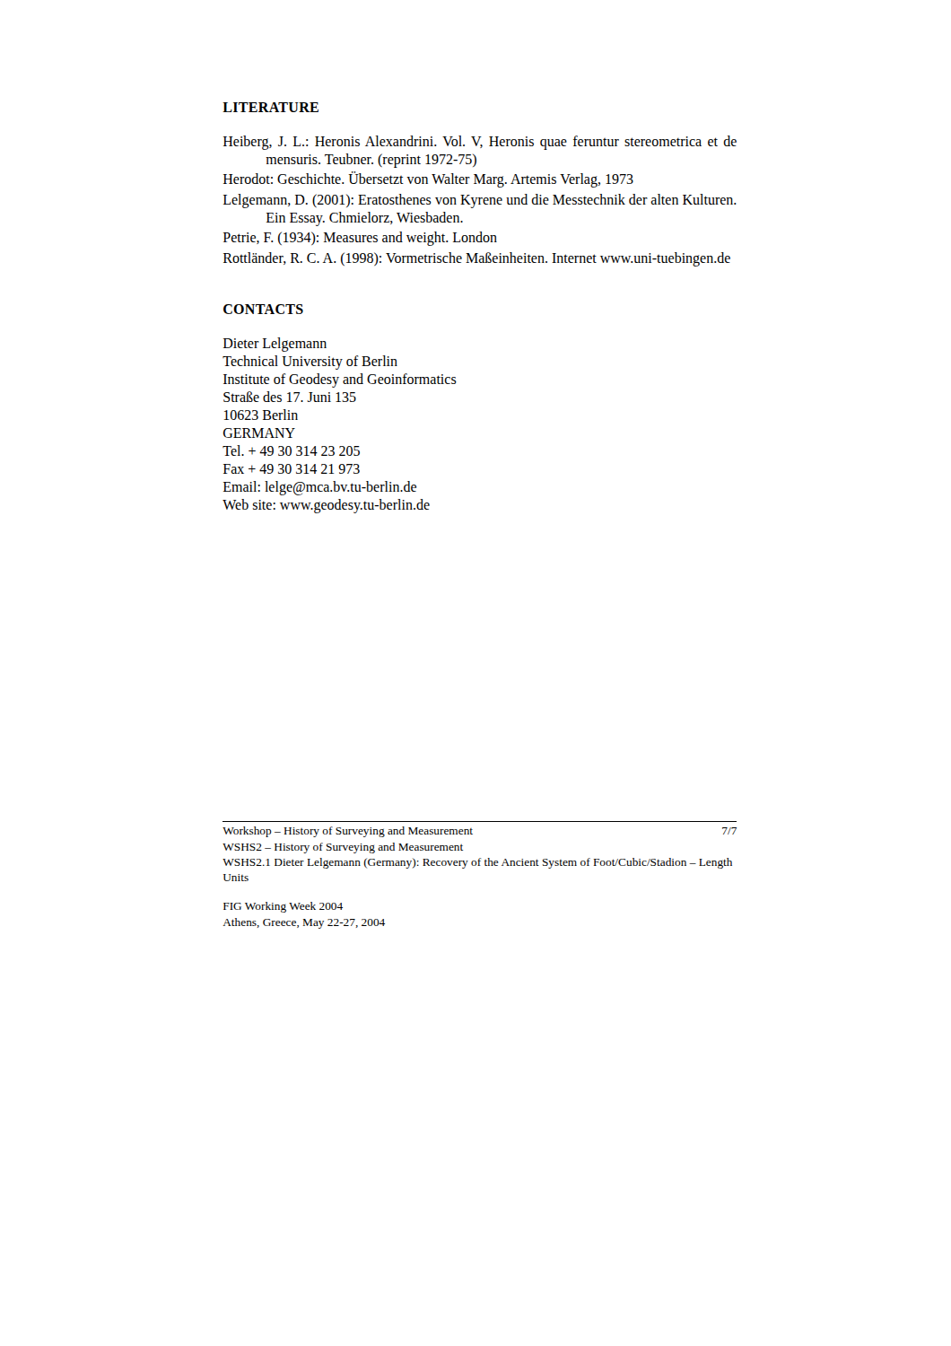LITERATURE
Heiberg, J. L.: Heronis Alexandrini. Vol. V, Heronis quae feruntur stereometrica et de mensuris. Teubner. (reprint 1972-75)
Herodot: Geschichte. Übersetzt von Walter Marg. Artemis Verlag, 1973
Lelgemann, D. (2001): Eratosthenes von Kyrene und die Messtechnik der alten Kulturen. Ein Essay. Chmielorz, Wiesbaden.
Petrie, F. (1934): Measures and weight. London
Rottländer, R. C. A. (1998): Vormetrische Maßeinheiten. Internet www.uni-tuebingen.de
CONTACTS
Dieter Lelgemann
Technical University of Berlin
Institute of Geodesy and Geoinformatics
Straße des 17. Juni 135
10623 Berlin
GERMANY
Tel. + 49 30 314 23 205
Fax + 49 30 314 21 973
Email: lelge@mca.bv.tu-berlin.de
Web site: www.geodesy.tu-berlin.de
7/7
Workshop – History of Surveying and Measurement
WSHS2 – History of Surveying and Measurement
WSHS2.1 Dieter Lelgemann (Germany): Recovery of the Ancient System of Foot/Cubic/Stadion – Length Units
FIG Working Week 2004
Athens, Greece, May 22-27, 2004